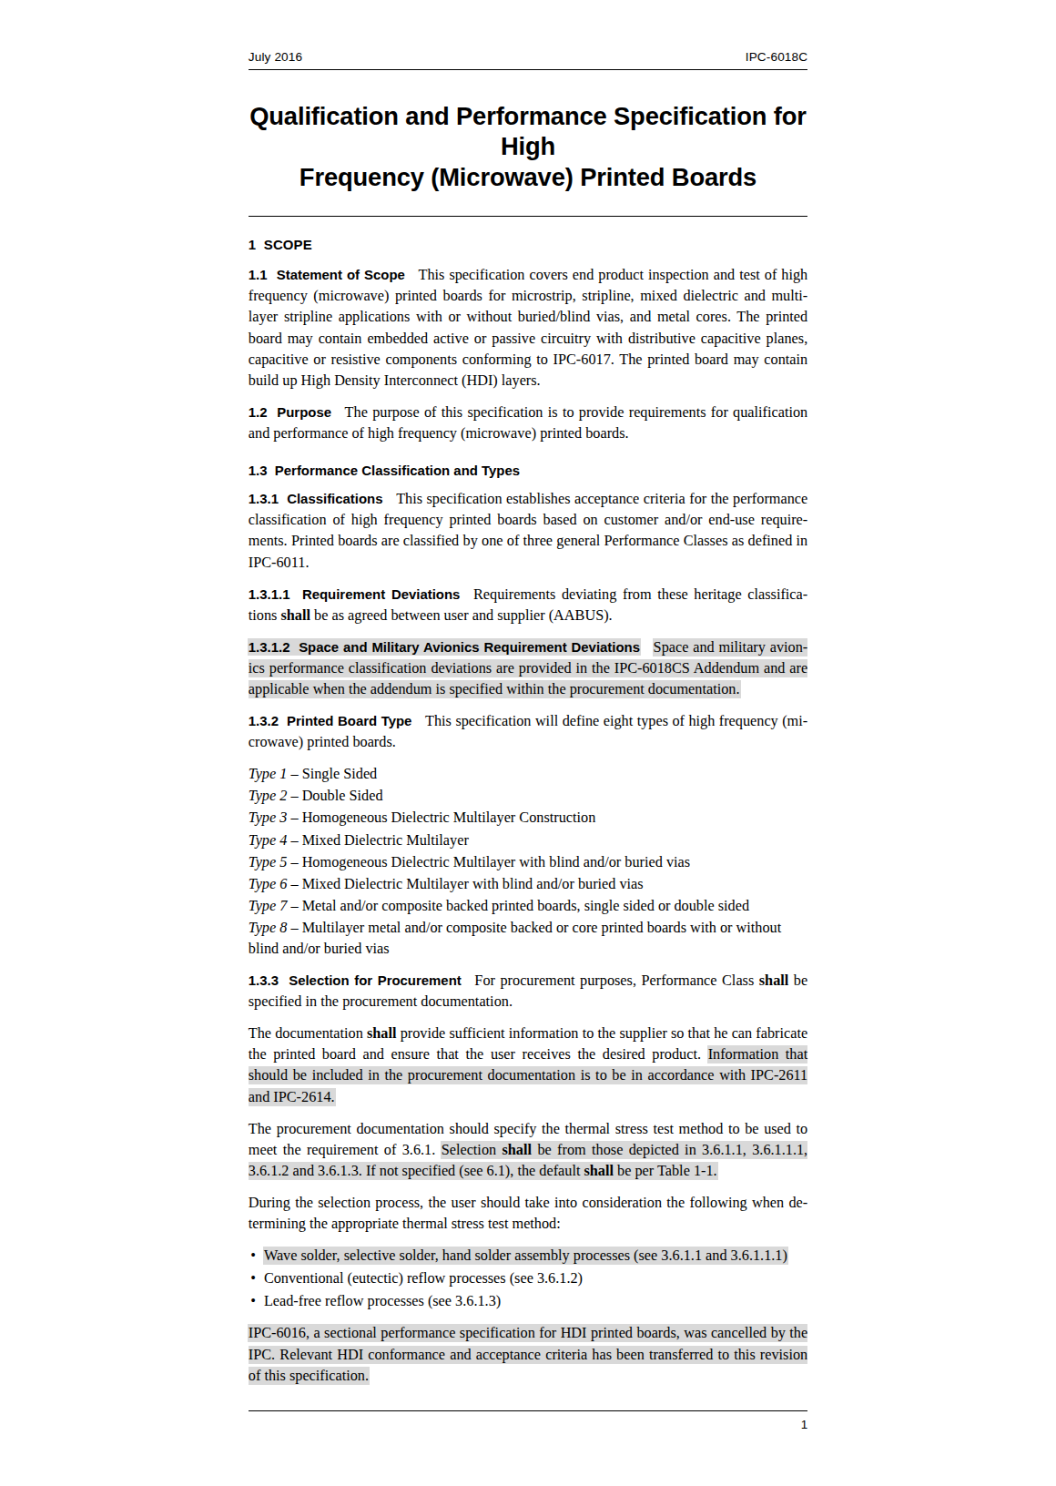July 2016
IPC-6018C
Qualification and Performance Specification for High
Frequency (Microwave) Printed Boards
1 SCOPE
1.1 Statement of Scope This specification covers end product inspection and test of high frequency (microwave) printed boards for microstrip, stripline, mixed dielectric and multilayer stripline applications with or without buried/blind vias, and metal cores. The printed board may contain embedded active or passive circuitry with distributive capacitive planes, capacitive or resistive components conforming to IPC-6017. The printed board may contain build up High Density Interconnect (HDI) layers.
1.2 Purpose The purpose of this specification is to provide requirements for qualification and performance of high frequency (microwave) printed boards.
1.3 Performance Classification and Types
1.3.1 Classifications This specification establishes acceptance criteria for the performance classification of high frequency printed boards based on customer and/or end-use requirements. Printed boards are classified by one of three general Performance Classes as defined in IPC-6011.
1.3.1.1 Requirement Deviations Requirements deviating from these heritage classifications shall be as agreed between user and supplier (AABUS).
1.3.1.2 Space and Military Avionics Requirement Deviations Space and military avionics performance classification deviations are provided in the IPC-6018CS Addendum and are applicable when the addendum is specified within the procurement documentation.
1.3.2 Printed Board Type This specification will define eight types of high frequency (microwave) printed boards.
Type 1 – Single Sided
Type 2 – Double Sided
Type 3 – Homogeneous Dielectric Multilayer Construction
Type 4 – Mixed Dielectric Multilayer
Type 5 – Homogeneous Dielectric Multilayer with blind and/or buried vias
Type 6 – Mixed Dielectric Multilayer with blind and/or buried vias
Type 7 – Metal and/or composite backed printed boards, single sided or double sided
Type 8 – Multilayer metal and/or composite backed or core printed boards with or without blind and/or buried vias
1.3.3 Selection for Procurement For procurement purposes, Performance Class shall be specified in the procurement documentation.
The documentation shall provide sufficient information to the supplier so that he can fabricate the printed board and ensure that the user receives the desired product. Information that should be included in the procurement documentation is to be in accordance with IPC-2611 and IPC-2614.
The procurement documentation should specify the thermal stress test method to be used to meet the requirement of 3.6.1. Selection shall be from those depicted in 3.6.1.1, 3.6.1.1.1, 3.6.1.2 and 3.6.1.3. If not specified (see 6.1), the default shall be per Table 1-1.
During the selection process, the user should take into consideration the following when determining the appropriate thermal stress test method:
Wave solder, selective solder, hand solder assembly processes (see 3.6.1.1 and 3.6.1.1.1)
Conventional (eutectic) reflow processes (see 3.6.1.2)
Lead-free reflow processes (see 3.6.1.3)
IPC-6016, a sectional performance specification for HDI printed boards, was cancelled by the IPC. Relevant HDI conformance and acceptance criteria has been transferred to this revision of this specification.
1